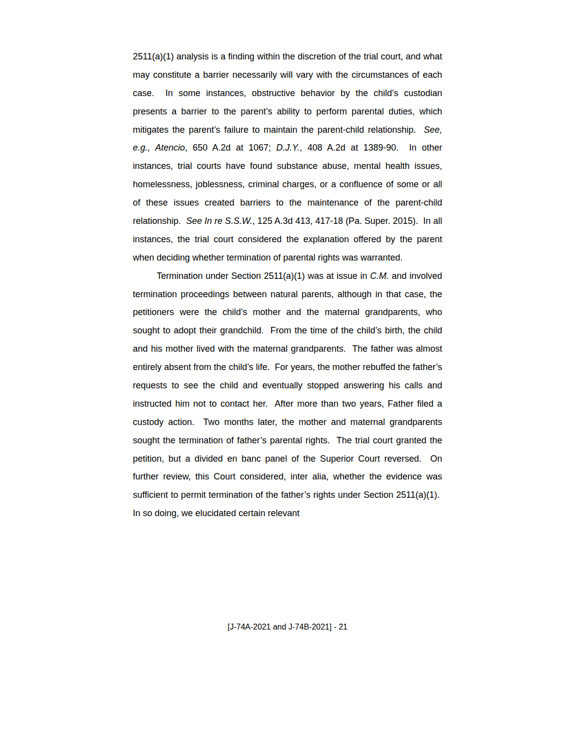2511(a)(1) analysis is a finding within the discretion of the trial court, and what may constitute a barrier necessarily will vary with the circumstances of each case. In some instances, obstructive behavior by the child’s custodian presents a barrier to the parent’s ability to perform parental duties, which mitigates the parent’s failure to maintain the parent-child relationship. See, e.g., Atencio, 650 A.2d at 1067; D.J.Y., 408 A.2d at 1389-90. In other instances, trial courts have found substance abuse, mental health issues, homelessness, joblessness, criminal charges, or a confluence of some or all of these issues created barriers to the maintenance of the parent-child relationship. See In re S.S.W., 125 A.3d 413, 417-18 (Pa. Super. 2015). In all instances, the trial court considered the explanation offered by the parent when deciding whether termination of parental rights was warranted.
Termination under Section 2511(a)(1) was at issue in C.M. and involved termination proceedings between natural parents, although in that case, the petitioners were the child’s mother and the maternal grandparents, who sought to adopt their grandchild. From the time of the child’s birth, the child and his mother lived with the maternal grandparents. The father was almost entirely absent from the child’s life. For years, the mother rebuffed the father’s requests to see the child and eventually stopped answering his calls and instructed him not to contact her. After more than two years, Father filed a custody action. Two months later, the mother and maternal grandparents sought the termination of father’s parental rights. The trial court granted the petition, but a divided en banc panel of the Superior Court reversed. On further review, this Court considered, inter alia, whether the evidence was sufficient to permit termination of the father’s rights under Section 2511(a)(1). In so doing, we elucidated certain relevant
[J-74A-2021 and J-74B-2021] - 21